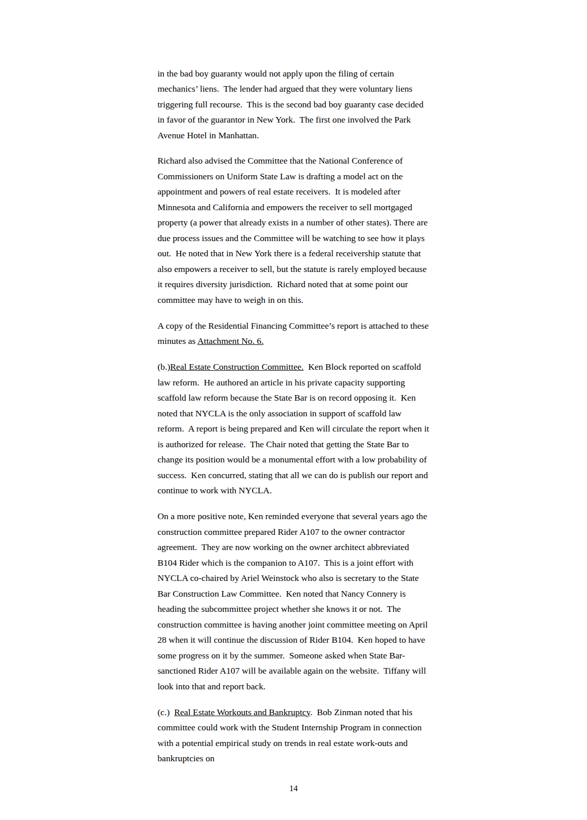in the bad boy guaranty would not apply upon the filing of certain mechanics’ liens. The lender had argued that they were voluntary liens triggering full recourse. This is the second bad boy guaranty case decided in favor of the guarantor in New York. The first one involved the Park Avenue Hotel in Manhattan.
Richard also advised the Committee that the National Conference of Commissioners on Uniform State Law is drafting a model act on the appointment and powers of real estate receivers. It is modeled after Minnesota and California and empowers the receiver to sell mortgaged property (a power that already exists in a number of other states). There are due process issues and the Committee will be watching to see how it plays out. He noted that in New York there is a federal receivership statute that also empowers a receiver to sell, but the statute is rarely employed because it requires diversity jurisdiction. Richard noted that at some point our committee may have to weigh in on this.
A copy of the Residential Financing Committee’s report is attached to these minutes as Attachment No. 6.
(b.)Real Estate Construction Committee. Ken Block reported on scaffold law reform. He authored an article in his private capacity supporting scaffold law reform because the State Bar is on record opposing it. Ken noted that NYCLA is the only association in support of scaffold law reform. A report is being prepared and Ken will circulate the report when it is authorized for release. The Chair noted that getting the State Bar to change its position would be a monumental effort with a low probability of success. Ken concurred, stating that all we can do is publish our report and continue to work with NYCLA.
On a more positive note, Ken reminded everyone that several years ago the construction committee prepared Rider A107 to the owner contractor agreement. They are now working on the owner architect abbreviated B104 Rider which is the companion to A107. This is a joint effort with NYCLA co-chaired by Ariel Weinstock who also is secretary to the State Bar Construction Law Committee. Ken noted that Nancy Connery is heading the subcommittee project whether she knows it or not. The construction committee is having another joint committee meeting on April 28 when it will continue the discussion of Rider B104. Ken hoped to have some progress on it by the summer. Someone asked when State Bar-sanctioned Rider A107 will be available again on the website. Tiffany will look into that and report back.
(c.) Real Estate Workouts and Bankruptcy. Bob Zinman noted that his committee could work with the Student Internship Program in connection with a potential empirical study on trends in real estate work-outs and bankruptcies on
14